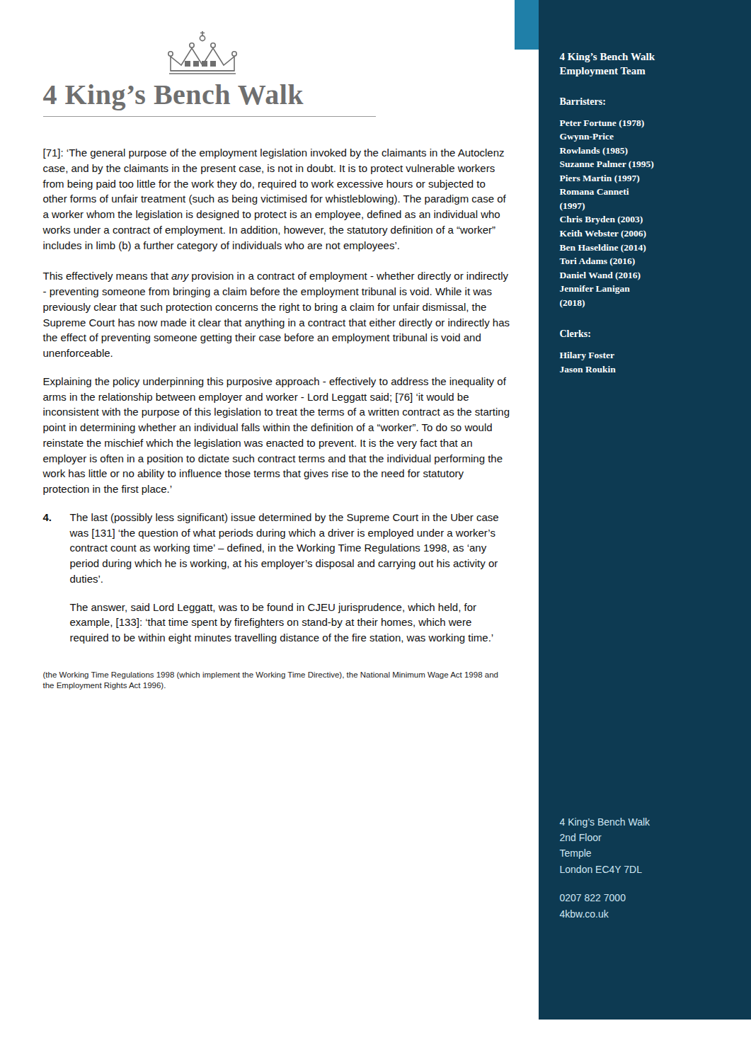4 King’s Bench Walk
[71]: ‘The general purpose of the employment legislation invoked by the claimants in the Autoclenz case, and by the claimants in the present case, is not in doubt. It is to protect vulnerable workers from being paid too little for the work they do, required to work excessive hours or subjected to other forms of unfair treatment (such as being victimised for whistleblowing). The paradigm case of a worker whom the legislation is designed to protect is an employee, defined as an individual who works under a contract of employment. In addition, however, the statutory definition of a “worker” includes in limb (b) a further category of individuals who are not employees’.
This effectively means that any provision in a contract of employment - whether directly or indirectly - preventing someone from bringing a claim before the employment tribunal is void. While it was previously clear that such protection concerns the right to bring a claim for unfair dismissal, the Supreme Court has now made it clear that anything in a contract that either directly or indirectly has the effect of preventing someone getting their case before an employment tribunal is void and unenforceable.
Explaining the policy underpinning this purposive approach - effectively to address the inequality of arms in the relationship between employer and worker - Lord Leggatt said; [76] ‘it would be inconsistent with the purpose of this legislation to treat the terms of a written contract as the starting point in determining whether an individual falls within the definition of a “worker”. To do so would reinstate the mischief which the legislation was enacted to prevent. It is the very fact that an employer is often in a position to dictate such contract terms and that the individual performing the work has little or no ability to influence those terms that gives rise to the need for statutory protection in the first place.’
4.
The last (possibly less significant) issue determined by the Supreme Court in the Uber case was [131] ‘the question of what periods during which a driver is employed under a worker’s contract count as working time’ – defined, in the Working Time Regulations 1998, as ‘any period during which he is working, at his employer’s disposal and carrying out his activity or duties’.
The answer, said Lord Leggatt, was to be found in CJEU jurisprudence, which held, for example, [133]: ‘that time spent by firefighters on stand-by at their homes, which were required to be within eight minutes travelling distance of the fire station, was working time.’
(the Working Time Regulations 1998 (which implement the Working Time Directive), the National Minimum Wage Act 1998 and the Employment Rights Act 1996).
4 King’s Bench Walk
Employment Team
Barristers:
Peter Fortune (1978)
Gwynn-Price
Rowlands (1985)
Suzanne Palmer (1995)
Piers Martin (1997)
Romana Canneti
(1997)
Chris Bryden (2003)
Keith Webster (2006)
Ben Haseldine (2014)
Tori Adams (2016)
Daniel Wand (2016)
Jennifer Lanigan
(2018)
Clerks:
Hilary Foster
Jason Roukin
4 King’s Bench Walk
2nd Floor
Temple
London EC4Y 7DL
0207 822 7000
4kbw.co.uk